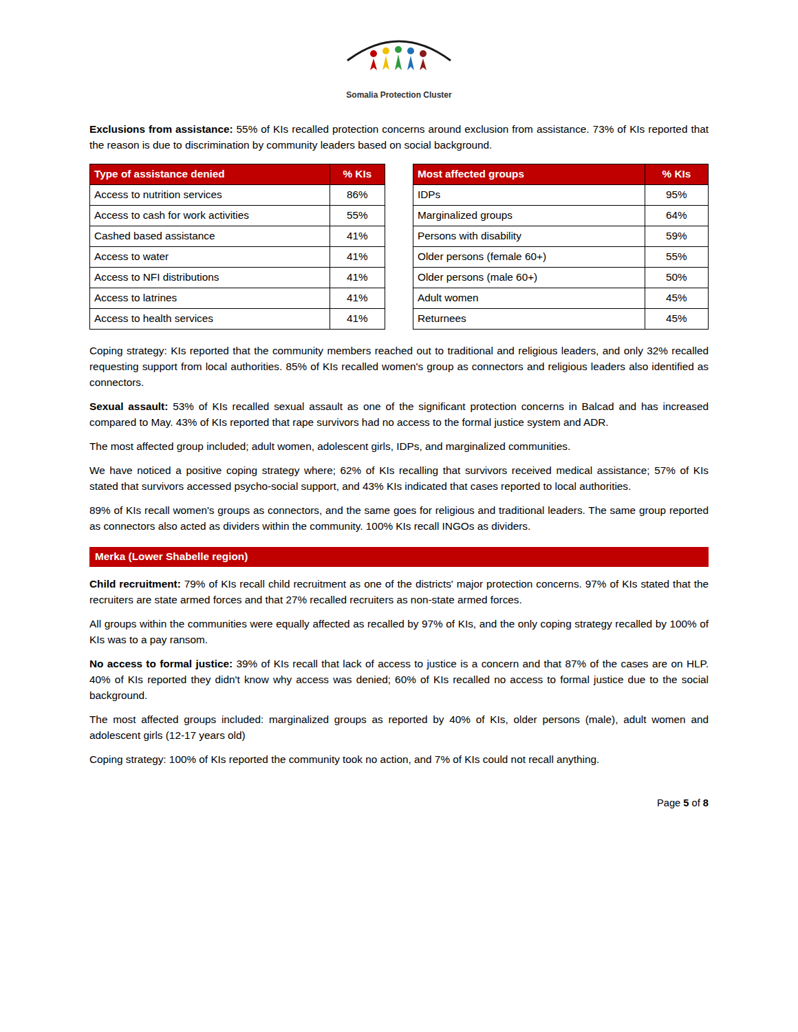Somalia Protection Cluster
Exclusions from assistance: 55% of KIs recalled protection concerns around exclusion from assistance. 73% of KIs reported that the reason is due to discrimination by community leaders based on social background.
| Type of assistance denied | % KIs |
| --- | --- |
| Access to nutrition services | 86% |
| Access to cash for work activities | 55% |
| Cashed based assistance | 41% |
| Access to water | 41% |
| Access to NFI distributions | 41% |
| Access to latrines | 41% |
| Access to health services | 41% |
| Most affected groups | % KIs |
| --- | --- |
| IDPs | 95% |
| Marginalized groups | 64% |
| Persons with disability | 59% |
| Older persons (female 60+) | 55% |
| Older persons (male 60+) | 50% |
| Adult women | 45% |
| Returnees | 45% |
Coping strategy: KIs reported that the community members reached out to traditional and religious leaders, and only 32% recalled requesting support from local authorities. 85% of KIs recalled women's group as connectors and religious leaders also identified as connectors.
Sexual assault: 53% of KIs recalled sexual assault as one of the significant protection concerns in Balcad and has increased compared to May. 43% of KIs reported that rape survivors had no access to the formal justice system and ADR.
The most affected group included; adult women, adolescent girls, IDPs, and marginalized communities.
We have noticed a positive coping strategy where; 62% of KIs recalling that survivors received medical assistance; 57% of KIs stated that survivors accessed psycho-social support, and 43% KIs indicated that cases reported to local authorities.
89% of KIs recall women's groups as connectors, and the same goes for religious and traditional leaders. The same group reported as connectors also acted as dividers within the community. 100% KIs recall INGOs as dividers.
Merka (Lower Shabelle region)
Child recruitment: 79% of KIs recall child recruitment as one of the districts' major protection concerns. 97% of KIs stated that the recruiters are state armed forces and that 27% recalled recruiters as non-state armed forces.
All groups within the communities were equally affected as recalled by 97% of KIs, and the only coping strategy recalled by 100% of KIs was to a pay ransom.
No access to formal justice: 39% of KIs recall that lack of access to justice is a concern and that 87% of the cases are on HLP. 40% of KIs reported they didn't know why access was denied; 60% of KIs recalled no access to formal justice due to the social background.
The most affected groups included: marginalized groups as reported by 40% of KIs, older persons (male), adult women and adolescent girls (12-17 years old)
Coping strategy: 100% of KIs reported the community took no action, and 7% of KIs could not recall anything.
Page 5 of 8